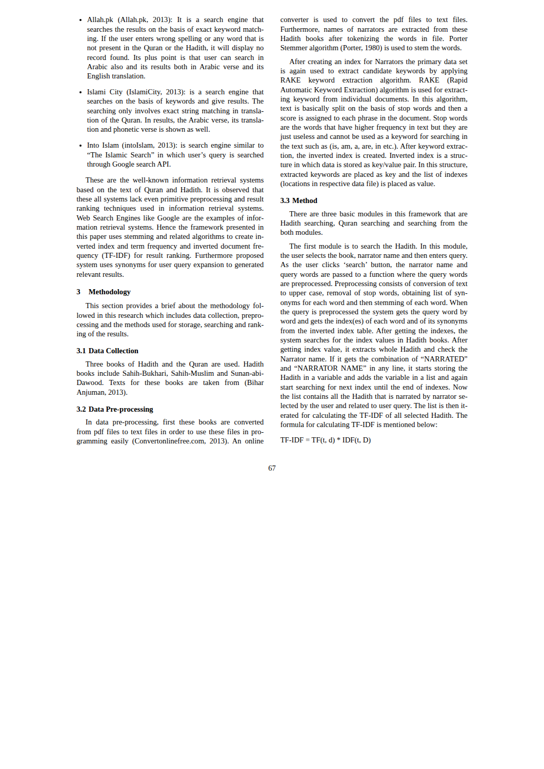Allah.pk (Allah.pk, 2013): It is a search engine that searches the results on the basis of exact keyword matching. If the user enters wrong spelling or any word that is not present in the Quran or the Hadith, it will display no record found. Its plus point is that user can search in Arabic also and its results both in Arabic verse and its English translation.
Islami City (IslamiCity, 2013): is a search engine that searches on the basis of keywords and give results. The searching only involves exact string matching in translation of the Quran. In results, the Arabic verse, its translation and phonetic verse is shown as well.
Into Islam (intoIslam, 2013): is search engine similar to “The Islamic Search” in which user’s query is searched through Google search API.
These are the well-known information retrieval systems based on the text of Quran and Hadith. It is observed that these all systems lack even primitive preprocessing and result ranking techniques used in information retrieval systems. Web Search Engines like Google are the examples of information retrieval systems. Hence the framework presented in this paper uses stemming and related algorithms to create inverted index and term frequency and inverted document frequency (TF-IDF) for result ranking. Furthermore proposed system uses synonyms for user query expansion to generated relevant results.
3 Methodology
This section provides a brief about the methodology followed in this research which includes data collection, preprocessing and the methods used for storage, searching and ranking of the results.
3.1 Data Collection
Three books of Hadith and the Quran are used. Hadith books include Sahih-Bukhari, Sahih-Muslim and Sunan-abi-Dawood. Texts for these books are taken from (Bihar Anjuman, 2013).
3.2 Data Pre-processing
In data pre-processing, first these books are converted from pdf files to text files in order to use these files in programming easily (Convertonlinefree.com, 2013). An online converter is used to convert the pdf files to text files. Furthermore, names of narrators are extracted from these Hadith books after tokenizing the words in file. Porter Stemmer algorithm (Porter, 1980) is used to stem the words.
After creating an index for Narrators the primary data set is again used to extract candidate keywords by applying RAKE keyword extraction algorithm. RAKE (Rapid Automatic Keyword Extraction) algorithm is used for extracting keyword from individual documents. In this algorithm, text is basically split on the basis of stop words and then a score is assigned to each phrase in the document. Stop words are the words that have higher frequency in text but they are just useless and cannot be used as a keyword for searching in the text such as (is, am, a, are, in etc.). After keyword extraction, the inverted index is created. Inverted index is a structure in which data is stored as key/value pair. In this structure, extracted keywords are placed as key and the list of indexes (locations in respective data file) is placed as value.
3.3 Method
There are three basic modules in this framework that are Hadith searching, Quran searching and searching from the both modules.
The first module is to search the Hadith. In this module, the user selects the book, narrator name and then enters query. As the user clicks ‘search’ button, the narrator name and query words are passed to a function where the query words are preprocessed. Preprocessing consists of conversion of text to upper case, removal of stop words, obtaining list of synonyms for each word and then stemming of each word. When the query is preprocessed the system gets the query word by word and gets the index(es) of each word and of its synonyms from the inverted index table. After getting the indexes, the system searches for the index values in Hadith books. After getting index value, it extracts whole Hadith and check the Narrator name. If it gets the combination of “NARRATED” and “NARRATOR NAME” in any line, it starts storing the Hadith in a variable and adds the variable in a list and again start searching for next index until the end of indexes. Now the list contains all the Hadith that is narrated by narrator selected by the user and related to user query. The list is then iterated for calculating the TF-IDF of all selected Hadith. The formula for calculating TF-IDF is mentioned below:
TF-IDF = TF(t, d) * IDF(t, D)
67